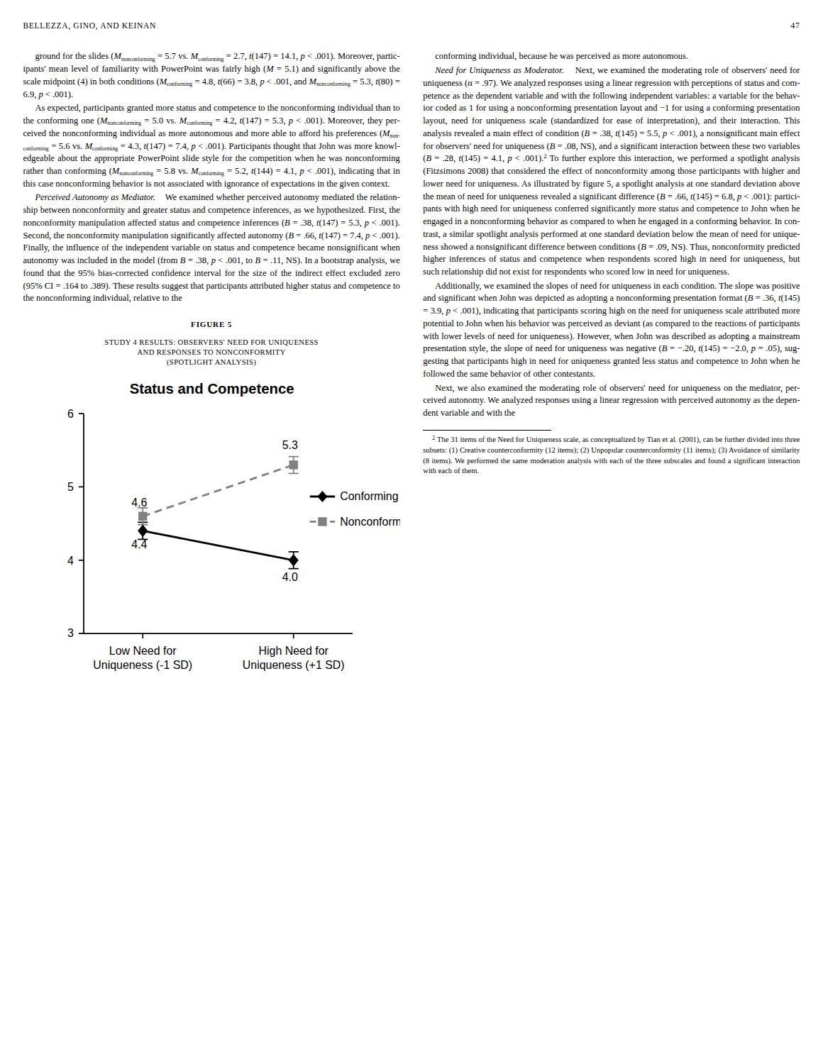Bellezza, Gino, and Keinan 47
ground for the slides (Mnonconforming = 5.7 vs. Mconforming = 2.7, t(147) = 14.1, p < .001). Moreover, participants' mean level of familiarity with PowerPoint was fairly high (M = 5.1) and significantly above the scale midpoint (4) in both conditions (Mconforming = 4.8, t(66) = 3.8, p < .001, and Mnonconforming = 5.3, t(80) = 6.9, p < .001).
As expected, participants granted more status and competence to the nonconforming individual than to the conforming one (Mnonconforming = 5.0 vs. Mconforming = 4.2, t(147) = 5.3, p < .001). Moreover, they perceived the nonconforming individual as more autonomous and more able to afford his preferences (Mnonconforming = 5.6 vs. Mconforming = 4.3, t(147) = 7.4, p < .001). Participants thought that John was more knowledgeable about the appropriate PowerPoint slide style for the competition when he was nonconforming rather than conforming (Mnonconforming = 5.8 vs. Mconforming = 5.2, t(144) = 4.1, p < .001), indicating that in this case nonconforming behavior is not associated with ignorance of expectations in the given context.
Perceived Autonomy as Mediator. We examined whether perceived autonomy mediated the relationship between nonconformity and greater status and competence inferences, as we hypothesized. First, the nonconformity manipulation affected status and competence inferences (B = .38, t(147) = 5.3, p < .001). Second, the nonconformity manipulation significantly affected autonomy (B = .66, t(147) = 7.4, p < .001). Finally, the influence of the independent variable on status and competence became nonsignificant when autonomy was included in the model (from B = .38, p < .001, to B = .11, NS). In a bootstrap analysis, we found that the 95% bias-corrected confidence interval for the size of the indirect effect excluded zero (95% CI = .164 to .389). These results suggest that participants attributed higher status and competence to the nonconforming individual, relative to the
FIGURE 5
Study 4 results: observers' need for uniqueness
and responses to nonconformity
(spotlight analysis)
Status and Competence Status and Competence 3 4 5 6 4.6 4.4 5.3 4.0 Conforming Nonconforming Low Need for Uniqueness (-1 SD) High Need for Uniqueness (+1 SD)
conforming individual, because he was perceived as more autonomous.
Need for Uniqueness as Moderator. Next, we examined the moderating role of observers' need for uniqueness (α = .97). We analyzed responses using a linear regression with perceptions of status and competence as the dependent variable and with the following independent variables: a variable for the behavior coded as 1 for using a nonconforming presentation layout and −1 for using a conforming presentation layout, need for uniqueness scale (standardized for ease of interpretation), and their interaction. This analysis revealed a main effect of condition (B = .38, t(145) = 5.5, p < .001), a nonsignificant main effect for observers' need for uniqueness (B = .08, NS), and a significant interaction between these two variables (B = .28, t(145) = 4.1, p < .001).2 To further explore this interaction, we performed a spotlight analysis (Fitzsimons 2008) that considered the effect of nonconformity among those participants with higher and lower need for uniqueness. As illustrated by figure 5, a spotlight analysis at one standard deviation above the mean of need for uniqueness revealed a significant difference (B = .66, t(145) = 6.8, p < .001): participants with high need for uniqueness conferred significantly more status and competence to John when he engaged in a nonconforming behavior as compared to when he engaged in a conforming behavior. In contrast, a similar spotlight analysis performed at one standard deviation below the mean of need for uniqueness showed a nonsignificant difference between conditions (B = .09, NS). Thus, nonconformity predicted higher inferences of status and competence when respondents scored high in need for uniqueness, but such relationship did not exist for respondents who scored low in need for uniqueness.
Additionally, we examined the slopes of need for uniqueness in each condition. The slope was positive and significant when John was depicted as adopting a nonconforming presentation format (B = .36, t(145) = 3.9, p < .001), indicating that participants scoring high on the need for uniqueness scale attributed more potential to John when his behavior was perceived as deviant (as compared to the reactions of participants with lower levels of need for uniqueness). However, when John was described as adopting a mainstream presentation style, the slope of need for uniqueness was negative (B = −.20, t(145) = −2.0, p = .05), suggesting that participants high in need for uniqueness granted less status and competence to John when he followed the same behavior of other contestants.
Next, we also examined the moderating role of observers' need for uniqueness on the mediator, perceived autonomy. We analyzed responses using a linear regression with perceived autonomy as the dependent variable and with the
2 The 31 items of the Need for Uniqueness scale, as conceptualized by Tian et al. (2001), can be further divided into three subsets: (1) Creative counterconformity (12 items); (2) Unpopular counterconformity (11 items); (3) Avoidance of similarity (8 items). We performed the same moderation analysis with each of the three subscales and found a significant interaction with each of them.